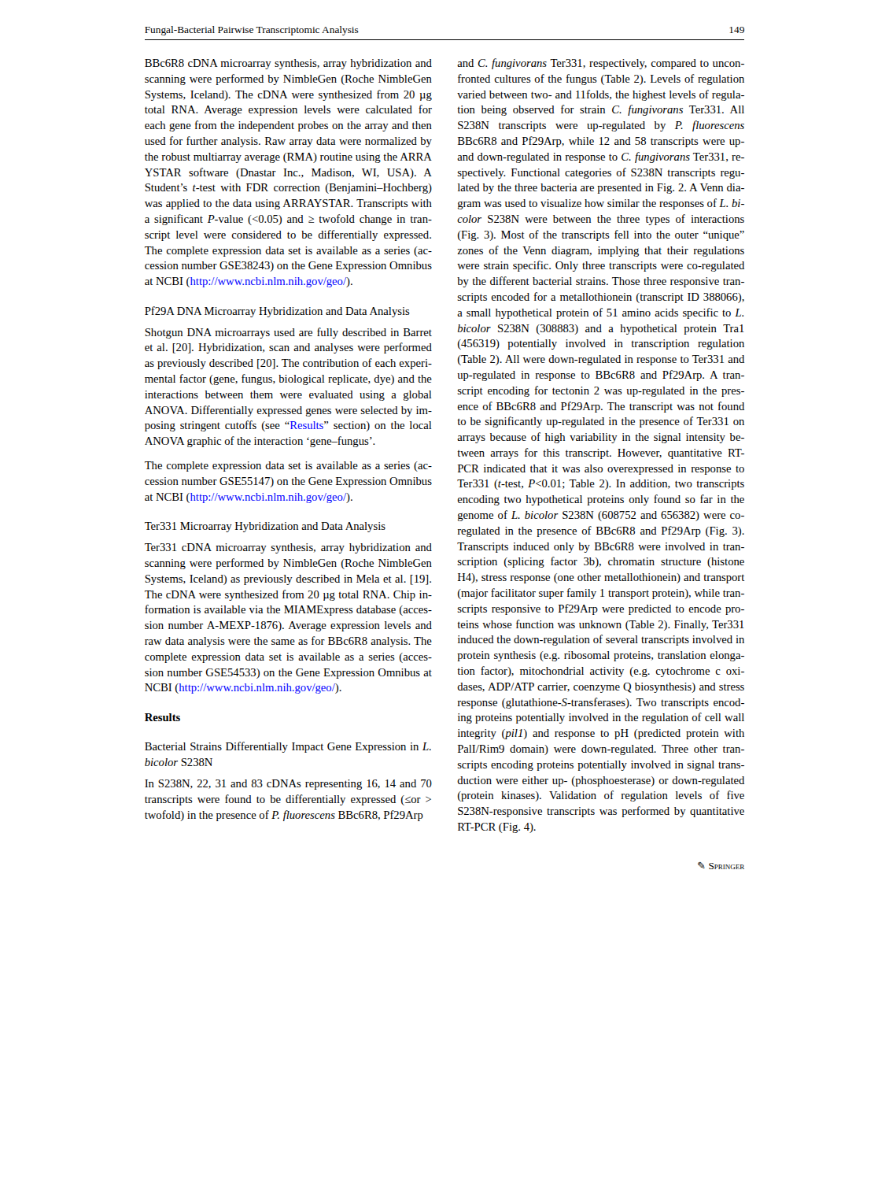Fungal-Bacterial Pairwise Transcriptomic Analysis 149
BBc6R8 cDNA microarray synthesis, array hybridization and scanning were performed by NimbleGen (Roche NimbleGen Systems, Iceland). The cDNA were synthesized from 20 µg total RNA. Average expression levels were calculated for each gene from the independent probes on the array and then used for further analysis. Raw array data were normalized by the robust multiarray average (RMA) routine using the ARRA YSTAR software (Dnastar Inc., Madison, WI, USA). A Student’s t-test with FDR correction (Benjamini–Hochberg) was applied to the data using ARRAYSTAR. Transcripts with a significant P-value (<0.05) and ≥ twofold change in transcript level were considered to be differentially expressed. The complete expression data set is available as a series (accession number GSE38243) on the Gene Expression Omnibus at NCBI (http://www.ncbi.nlm.nih.gov/geo/).
Pf29A DNA Microarray Hybridization and Data Analysis
Shotgun DNA microarrays used are fully described in Barret et al. [20]. Hybridization, scan and analyses were performed as previously described [20]. The contribution of each experimental factor (gene, fungus, biological replicate, dye) and the interactions between them were evaluated using a global ANOVA. Differentially expressed genes were selected by imposing stringent cutoffs (see “Results” section) on the local ANOVA graphic of the interaction ‘gene–fungus’.
The complete expression data set is available as a series (accession number GSE55147) on the Gene Expression Omnibus at NCBI (http://www.ncbi.nlm.nih.gov/geo/).
Ter331 Microarray Hybridization and Data Analysis
Ter331 cDNA microarray synthesis, array hybridization and scanning were performed by NimbleGen (Roche NimbleGen Systems, Iceland) as previously described in Mela et al. [19]. The cDNA were synthesized from 20 µg total RNA. Chip information is available via the MIAMExpress database (accession number A-MEXP-1876). Average expression levels and raw data analysis were the same as for BBc6R8 analysis. The complete expression data set is available as a series (accession number GSE54533) on the Gene Expression Omnibus at NCBI (http://www.ncbi.nlm.nih.gov/geo/).
Results
Bacterial Strains Differentially Impact Gene Expression in L. bicolor S238N
In S238N, 22, 31 and 83 cDNAs representing 16, 14 and 70 transcripts were found to be differentially expressed (≤or > twofold) in the presence of P. fluorescens BBc6R8, Pf29Arp
and C. fungivorans Ter331, respectively, compared to unconfronted cultures of the fungus (Table 2). Levels of regulation varied between two- and 11folds, the highest levels of regulation being observed for strain C. fungivorans Ter331. All S238N transcripts were up-regulated by P. fluorescens BBc6R8 and Pf29Arp, while 12 and 58 transcripts were up- and down-regulated in response to C. fungivorans Ter331, respectively. Functional categories of S238N transcripts regulated by the three bacteria are presented in Fig. 2. A Venn diagram was used to visualize how similar the responses of L. bicolor S238N were between the three types of interactions (Fig. 3). Most of the transcripts fell into the outer “unique” zones of the Venn diagram, implying that their regulations were strain specific. Only three transcripts were co-regulated by the different bacterial strains. Those three responsive transcripts encoded for a metallothionein (transcript ID 388066), a small hypothetical protein of 51 amino acids specific to L. bicolor S238N (308883) and a hypothetical protein Tra1 (456319) potentially involved in transcription regulation (Table 2). All were down-regulated in response to Ter331 and up-regulated in response to BBc6R8 and Pf29Arp. A transcript encoding for tectonin 2 was up-regulated in the presence of BBc6R8 and Pf29Arp. The transcript was not found to be significantly up-regulated in the presence of Ter331 on arrays because of high variability in the signal intensity between arrays for this transcript. However, quantitative RT-PCR indicated that it was also overexpressed in response to Ter331 (t-test, P<0.01; Table 2). In addition, two transcripts encoding two hypothetical proteins only found so far in the genome of L. bicolor S238N (608752 and 656382) were co-regulated in the presence of BBc6R8 and Pf29Arp (Fig. 3). Transcripts induced only by BBc6R8 were involved in transcription (splicing factor 3b), chromatin structure (histone H4), stress response (one other metallothionein) and transport (major facilitator super family 1 transport protein), while transcripts responsive to Pf29Arp were predicted to encode proteins whose function was unknown (Table 2). Finally, Ter331 induced the down-regulation of several transcripts involved in protein synthesis (e.g. ribosomal proteins, translation elongation factor), mitochondrial activity (e.g. cytochrome c oxidases, ADP/ATP carrier, coenzyme Q biosynthesis) and stress response (glutathione-S-transferases). Two transcripts encoding proteins potentially involved in the regulation of cell wall integrity (pil1) and response to pH (predicted protein with PalI/Rim9 domain) were down-regulated. Three other transcripts encoding proteins potentially involved in signal transduction were either up- (phosphoesterase) or down-regulated (protein kinases). Validation of regulation levels of five S238N-responsive transcripts was performed by quantitative RT-PCR (Fig. 4).
✎ Springer